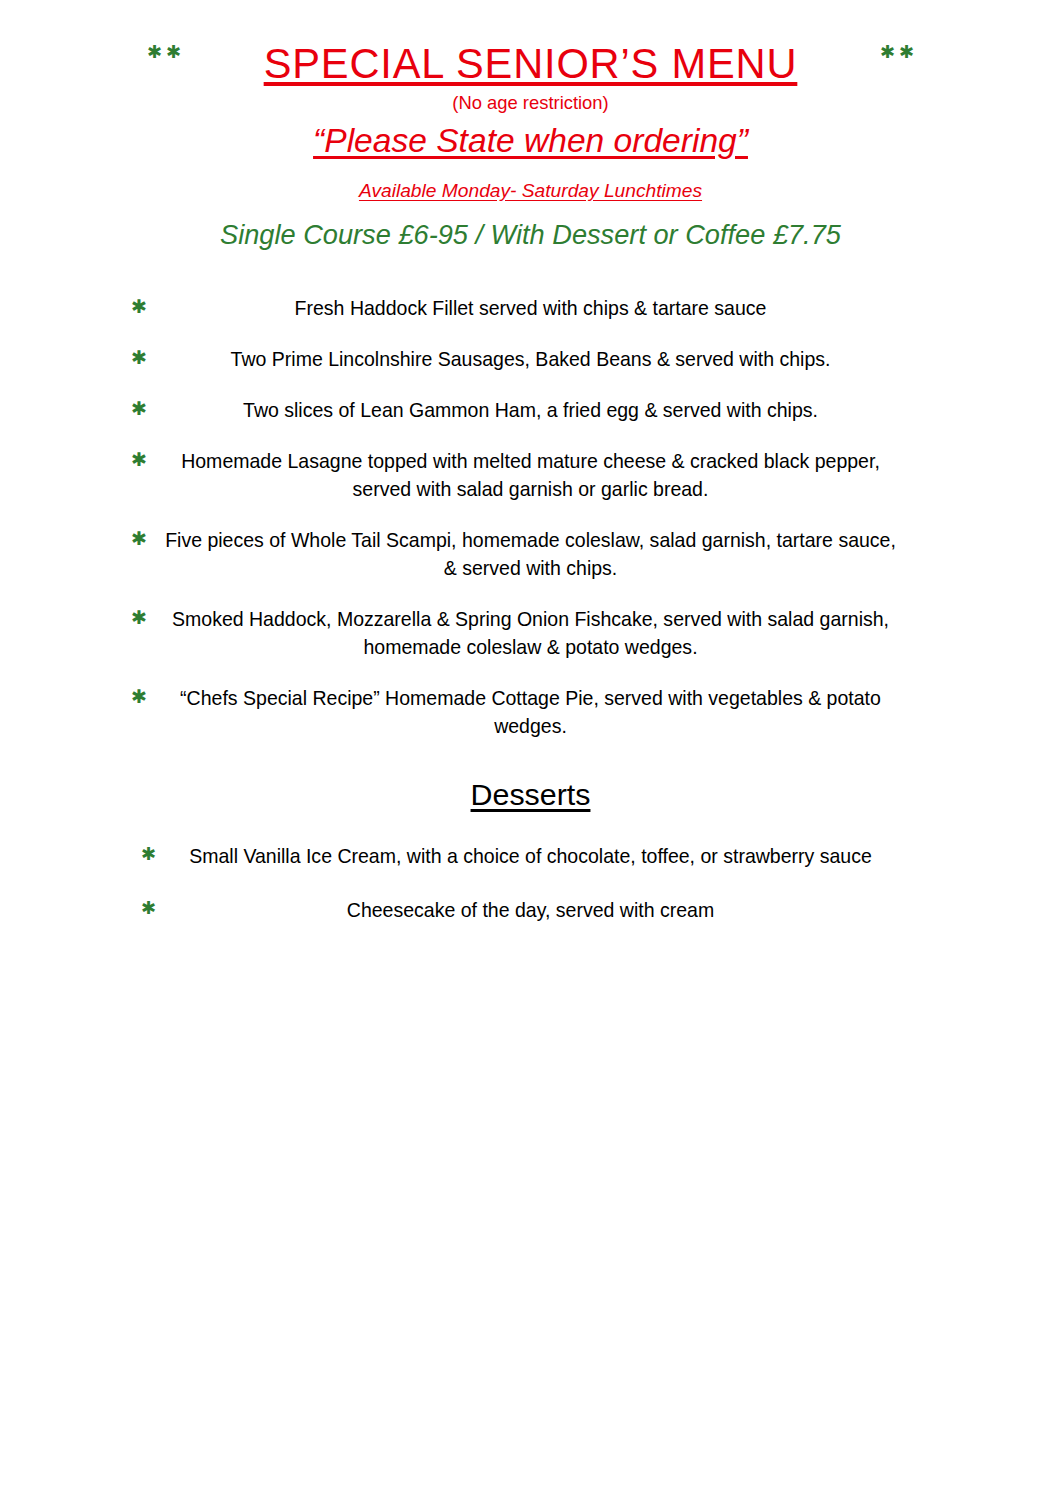✱ ✱ ✱ ✱
SPECIAL SENIOR’S MENU
(No age restriction)
“Please State when ordering”
Available Monday- Saturday Lunchtimes
Single Course £6-95 / With Dessert or Coffee £7.75
Fresh Haddock Fillet served with chips & tartare sauce
Two Prime Lincolnshire Sausages, Baked Beans & served with chips.
Two slices of Lean Gammon Ham, a fried egg & served with chips.
Homemade Lasagne topped with melted mature cheese & cracked black pepper, served with salad garnish or garlic bread.
Five pieces of Whole Tail Scampi, homemade coleslaw, salad garnish, tartare sauce, & served with chips.
Smoked Haddock, Mozzarella & Spring Onion Fishcake, served with salad garnish, homemade coleslaw & potato wedges.
“Chefs Special Recipe” Homemade Cottage Pie, served with vegetables & potato wedges.
Desserts
Small Vanilla Ice Cream, with a choice of chocolate, toffee, or strawberry sauce
Cheesecake of the day, served with cream